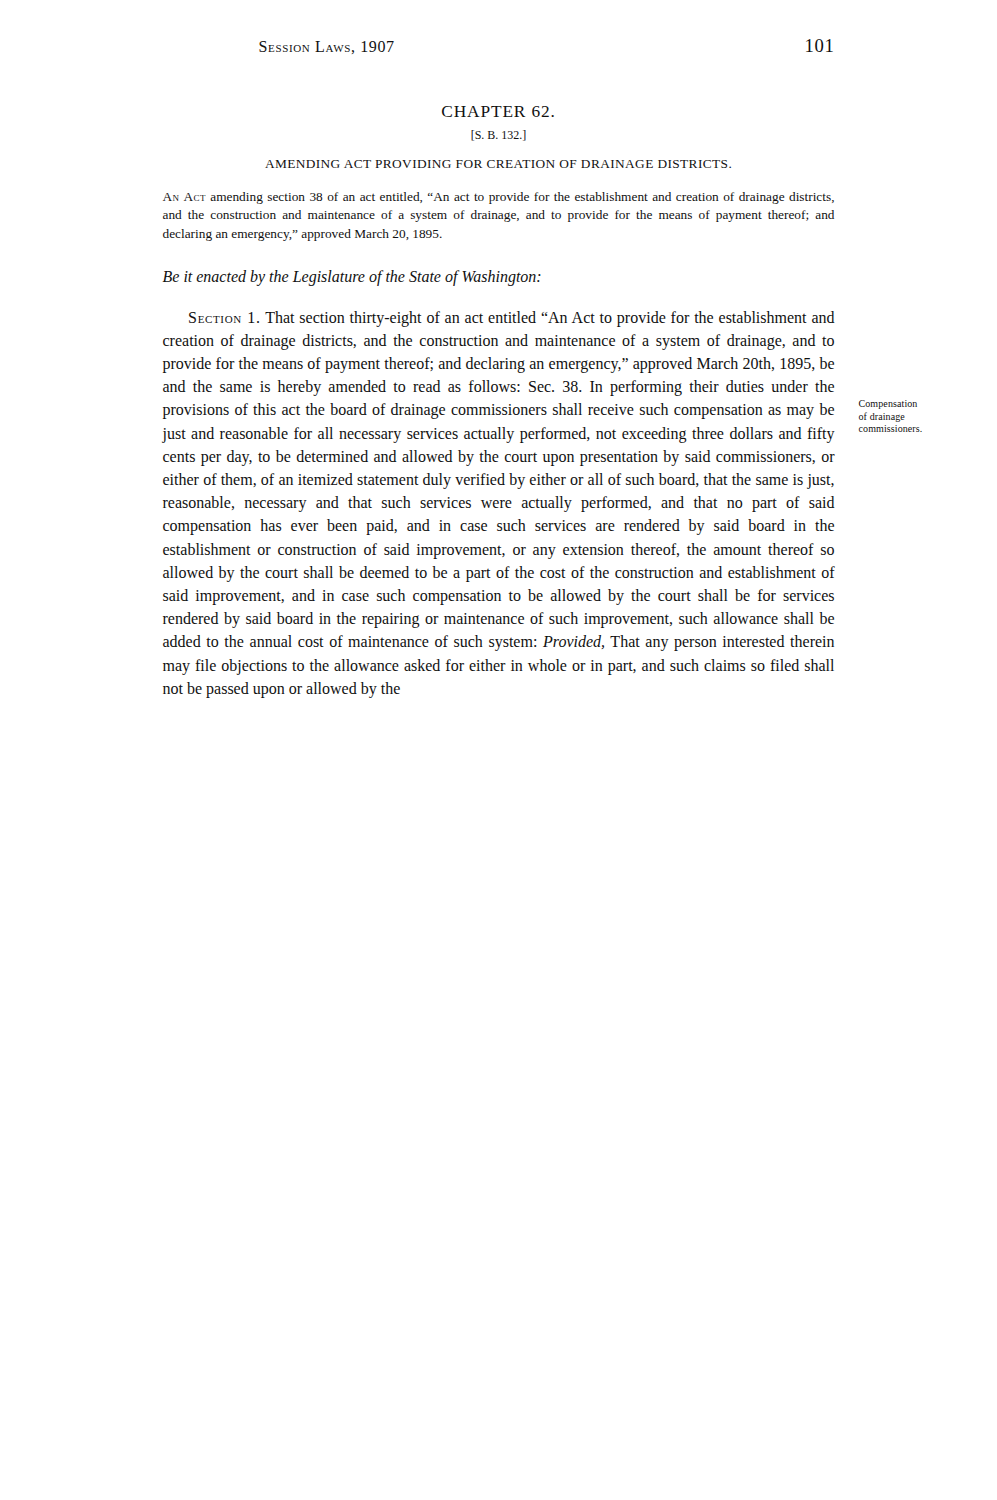Session Laws, 1907 101
CHAPTER 62.
[S. B. 132.]
Amending Act Providing for Creation of Drainage Districts.
An Act amending section 38 of an act entitled, “An act to provide for the establishment and creation of drainage districts, and the construction and maintenance of a system of drainage, and to provide for the means of payment thereof; and declaring an emergency,” approved March 20, 1895.
Be it enacted by the Legislature of the State of Washington:
Section 1. That section thirty-eight of an act entitled “An Act to provide for the establishment and creation of drainage districts, and the construction and maintenance of a system of drainage, and to provide for the means of payment thereof; and declaring an emergency,” approved March 20th, 1895, be and the same is hereby amended to read as follows: Sec. 38. In performing their duties under the provisions of this act the board of drainage commissioners shall receive such compensation asCompensation of drainage commissioners. may be just and reasonable for all necessary services actually performed, not exceeding three dollars and fifty cents per day, to be determined and allowed by the court upon presentation by said commissioners, or either of them, of an itemized statement duly verified by either or all of such board, that the same is just, reasonable, necessary and that such services were actually performed, and that no part of said compensation has ever been paid, and in case such services are rendered by said board in the establishment or construction of said improvement, or any extension thereof, the amount thereof so allowed by the court shall be deemed to be a part of the cost of the construction and establishment of said improvement, and in case such compensation to be allowed by the court shall be for services rendered by said board in the repairing or maintenance of such improvement, such allowance shall be added to the annual cost of maintenance of such system: Provided, That any person interested therein may file objections to the allowance asked for either in whole or in part, and such claims so filed shall not be passed upon or allowed by the